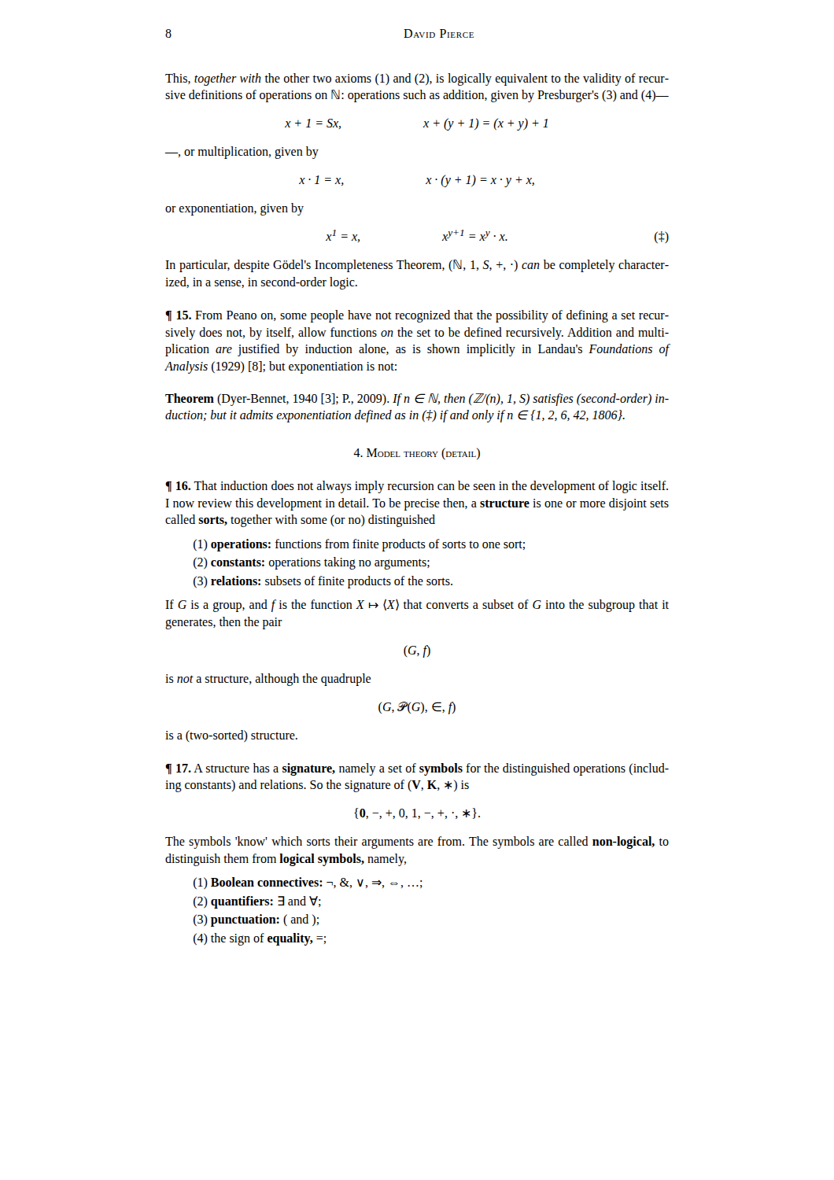8 David Pierce
This, together with the other two axioms (1) and (2), is logically equivalent to the validity of recursive definitions of operations on ℕ: operations such as addition, given by Presburger's (3) and (4)—
x + 1 = Sx, x + (y + 1) = (x + y) + 1
—, or multiplication, given by
x · 1 = x, x · (y + 1) = x · y + x,
or exponentiation, given by
x1 = x, xy+1 = xy · x. (‡)
In particular, despite Gödel's Incompleteness Theorem, (ℕ, 1, S, +, ·) can be completely characterized, in a sense, in second-order logic.
¶ 15. From Peano on, some people have not recognized that the possibility of defining a set recursively does not, by itself, allow functions on the set to be defined recursively. Addition and multiplication are justified by induction alone, as is shown implicitly in Landau's Foundations of Analysis (1929) [8]; but exponentiation is not:
Theorem (Dyer-Bennet, 1940 [3]; P., 2009). If n ∈ ℕ, then (ℤ/(n), 1, S) satisfies (second-order) induction; but it admits exponentiation defined as in (‡) if and only if n ∈ {1, 2, 6, 42, 1806}.
4. Model theory (detail)
¶ 16. That induction does not always imply recursion can be seen in the development of logic itself. I now review this development in detail. To be precise then, a structure is one or more disjoint sets called sorts, together with some (or no) distinguished
(1) operations: functions from finite products of sorts to one sort;
(2) constants: operations taking no arguments;
(3) relations: subsets of finite products of the sorts.
If G is a group, and f is the function X ↦ ⟨X⟩ that converts a subset of G into the subgroup that it generates, then the pair
(G, f)
is not a structure, although the quadruple
(G, 𝒫(G), ∈, f)
is a (two-sorted) structure.
¶ 17. A structure has a signature, namely a set of symbols for the distinguished operations (including constants) and relations. So the signature of (V, K, ∗) is
{0, −, +, 0, 1, −, +, ·, ∗}.
The symbols 'know' which sorts their arguments are from. The symbols are called non-logical, to distinguish them from logical symbols, namely,
(1) Boolean connectives: ¬, &, ∨, ⇒, ⇔, …;
(2) quantifiers: ∃ and ∀;
(3) punctuation: ( and );
(4) the sign of equality, =;